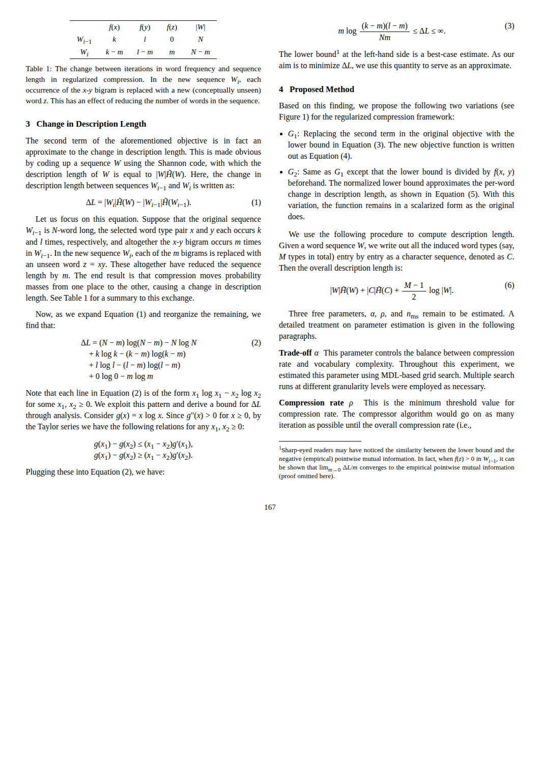| | f ( x ) | f ( y ) | f ( z ) | / W / |
| --- | --- | --- | --- | --- |
| W i −1 | k | l | 0 | N |
| W i | k − m | l − m | m | N − m |
Table 1: The change between iterations in word frequency and sequence length in regularized compression. In the new sequence Wi, each occurrence of the x-y bigram is replaced with a new (conceptually unseen) word z. This has an effect of reducing the number of words in the sequence.
3 Change in Description Length
The second term of the aforementioned objective is in fact an approximate to the change in description length. This is made obvious by coding up a sequence W using the Shannon code, with which the description length of W is equal to |W|H̃(W). Here, the change in description length between sequences Wi−1 and Wi is written as:
(1) ΔL = |Wi|H̃(W) − |Wi−1|H̃(Wi−1).
Let us focus on this equation. Suppose that the original sequence Wi−1 is N-word long, the selected word type pair x and y each occurs k and l times, respectively, and altogether the x-y bigram occurs m times in Wi−1. In the new sequence Wi, each of the m bigrams is replaced with an unseen word z = xy. These altogether have reduced the sequence length by m. The end result is that compression moves probability masses from one place to the other, causing a change in description length. See Table 1 for a summary to this exchange.
Now, as we expand Equation (1) and reorganize the remaining, we find that:
(2) ΔL = (N − m) log(N − m) − N log N
+ k log k − (k − m) log(k − m)
+ l log l − (l − m) log(l − m)
+ 0 log 0 − m log m
Note that each line in Equation (2) is of the form x1 log x1 − x2 log x2 for some x1, x2 ≥ 0. We exploit this pattern and derive a bound for ΔL through analysis. Consider g(x) = x log x. Since g″(x) > 0 for x ≥ 0, by the Taylor series we have the following relations for any x1, x2 ≥ 0:
g(x1) − g(x2) ≤ (x1 − x2)g′(x1),
g(x1) − g(x2) ≥ (x1 − x2)g′(x2).
Plugging these into Equation (2), we have:
(3) m log (k − m)(l − m) Nm ≤ ΔL ≤ ∞.
The lower bound1 at the left-hand side is a best-case estimate. As our aim is to minimize ΔL, we use this quantity to serve as an approximate.
4 Proposed Method
Based on this finding, we propose the following two variations (see Figure 1) for the regularized compression framework:
G1: Replacing the second term in the original objective with the lower bound in Equation (3). The new objective function is written out as Equation (4).
G2: Same as G1 except that the lower bound is divided by f(x, y) beforehand. The normalized lower bound approximates the per-word change in description length, as shown in Equation (5). With this variation, the function remains in a scalarized form as the original does.
We use the following procedure to compute description length. Given a word sequence W, we write out all the induced word types (say, M types in total) entry by entry as a character sequence, denoted as C. Then the overall description length is:
(6) |W|H̃(W) + |C|H̃(C) + M − 12 log |W|.
Three free parameters, α, ρ, and nms remain to be estimated. A detailed treatment on parameter estimation is given in the following paragraphs.
Trade-off α This parameter controls the balance between compression rate and vocabulary complexity. Throughout this experiment, we estimated this parameter using MDL-based grid search. Multiple search runs at different granularity levels were employed as necessary.
Compression rate ρ This is the minimum threshold value for compression rate. The compressor algorithm would go on as many iteration as possible until the overall compression rate (i.e.,
1Sharp-eyed readers may have noticed the similarity between the lower bound and the negative (empirical) pointwise mutual information. In fact, when f(z) > 0 in Wi−1, it can be shown that limm→0 ΔL/m converges to the empirical pointwise mutual information (proof omitted here).
167